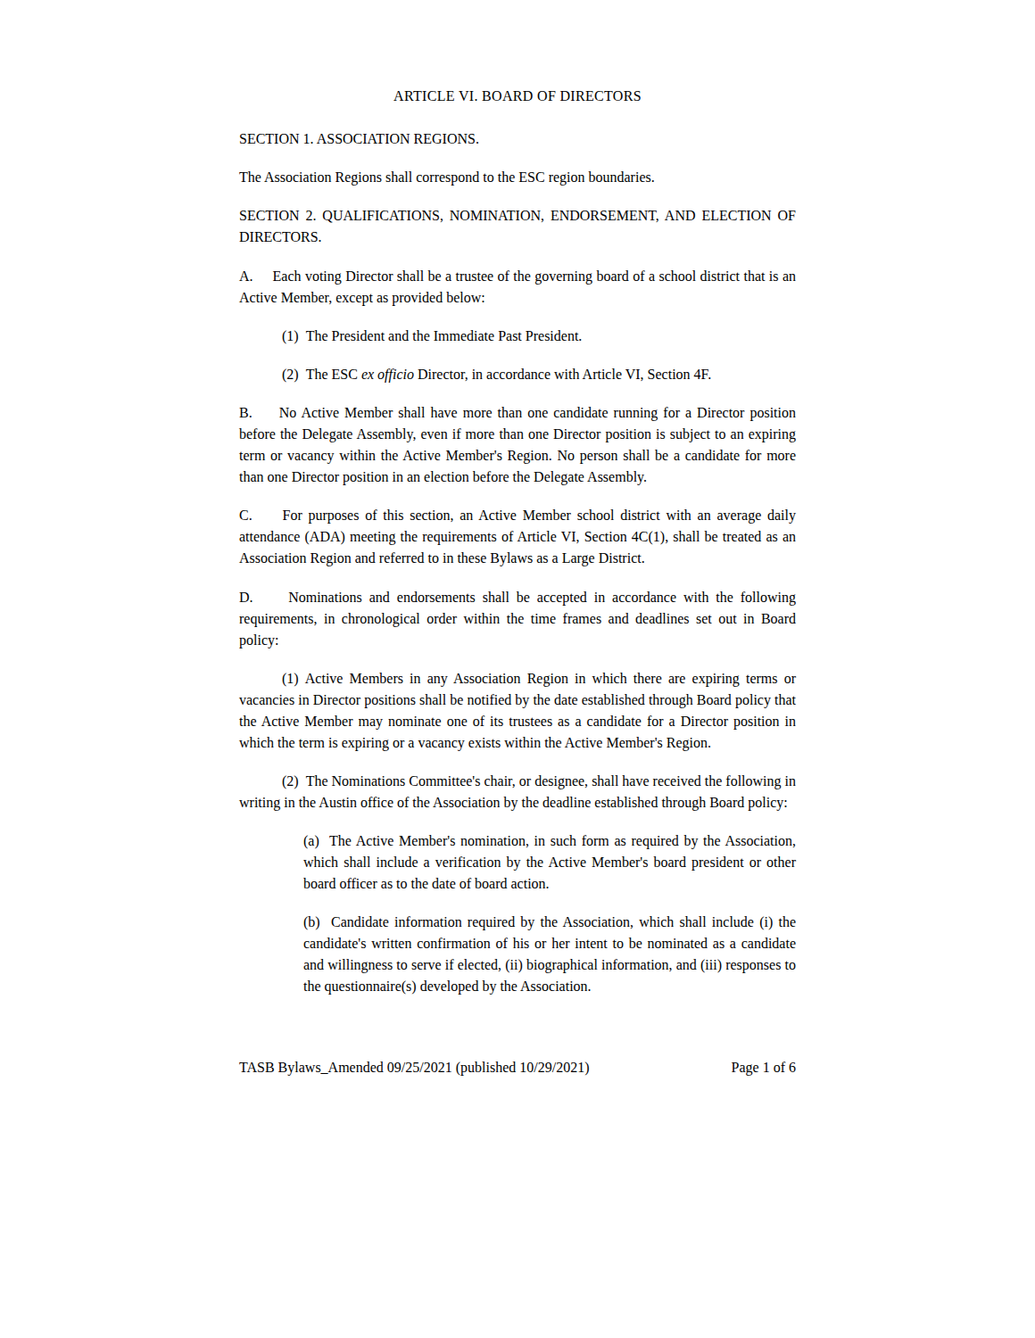ARTICLE VI. BOARD OF DIRECTORS
SECTION 1. ASSOCIATION REGIONS.
The Association Regions shall correspond to the ESC region boundaries.
SECTION 2. QUALIFICATIONS, NOMINATION, ENDORSEMENT, AND ELECTION OF DIRECTORS.
A. Each voting Director shall be a trustee of the governing board of a school district that is an Active Member, except as provided below:
(1) The President and the Immediate Past President.
(2) The ESC ex officio Director, in accordance with Article VI, Section 4F.
B. No Active Member shall have more than one candidate running for a Director position before the Delegate Assembly, even if more than one Director position is subject to an expiring term or vacancy within the Active Member's Region. No person shall be a candidate for more than one Director position in an election before the Delegate Assembly.
C. For purposes of this section, an Active Member school district with an average daily attendance (ADA) meeting the requirements of Article VI, Section 4C(1), shall be treated as an Association Region and referred to in these Bylaws as a Large District.
D. Nominations and endorsements shall be accepted in accordance with the following requirements, in chronological order within the time frames and deadlines set out in Board policy:
(1) Active Members in any Association Region in which there are expiring terms or vacancies in Director positions shall be notified by the date established through Board policy that the Active Member may nominate one of its trustees as a candidate for a Director position in which the term is expiring or a vacancy exists within the Active Member's Region.
(2) The Nominations Committee's chair, or designee, shall have received the following in writing in the Austin office of the Association by the deadline established through Board policy:
(a) The Active Member's nomination, in such form as required by the Association, which shall include a verification by the Active Member's board president or other board officer as to the date of board action.
(b) Candidate information required by the Association, which shall include (i) the candidate's written confirmation of his or her intent to be nominated as a candidate and willingness to serve if elected, (ii) biographical information, and (iii) responses to the questionnaire(s) developed by the Association.
TASB Bylaws_Amended 09/25/2021 (published 10/29/2021) Page 1 of 6